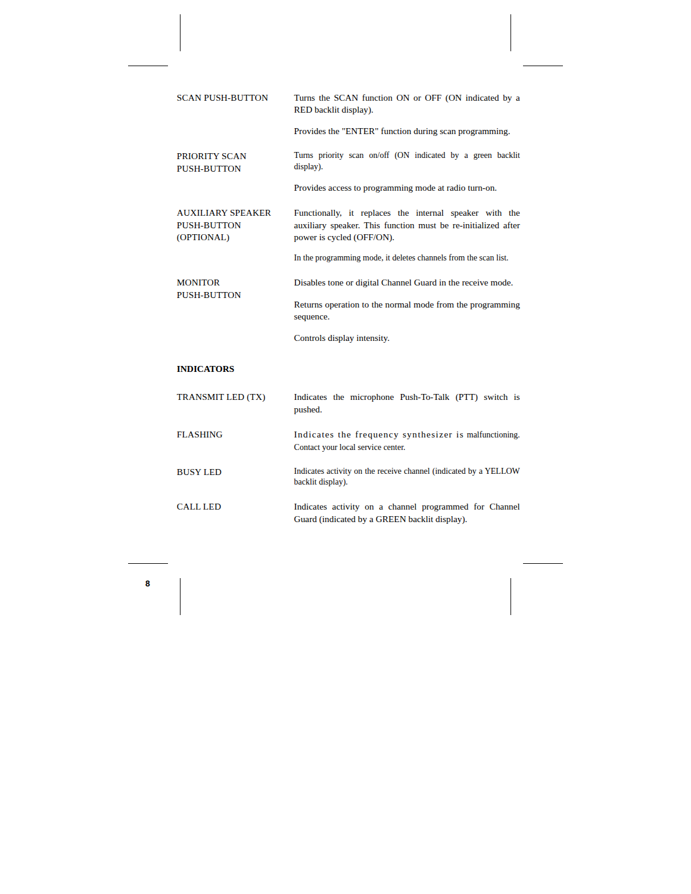| SCAN PUSH-BUTTON | Turns the SCAN function ON or OFF (ON indicated by a RED backlit display). Provides the "ENTER" function during scan programming. |
| PRIORITY SCAN PUSH-BUTTON | Turns priority scan on/off (ON indicated by a green backlit display). Provides access to programming mode at radio turn-on. |
| AUXILIARY SPEAKER PUSH-BUTTON (Optional) | Functionally, it replaces the internal speaker with the auxiliary speaker. This function must be re-initialized after power is cycled (OFF/ON). In the programming mode, it deletes channels from the scan list. |
| MONITOR PUSH-BUTTON | Disables tone or digital Channel Guard in the receive mode. Returns operation to the normal mode from the programming sequence. Controls display intensity. |
INDICATORS
| TRANSMIT LED (TX) | Indicates the microphone Push-To-Talk (PTT) switch is pushed. |
| FLASHING | Indicates the frequency synthesizer is malfunctioning. Contact your local service center. |
| BUSY LED | Indicates activity on the receive channel (indicated by a YELLOW backlit display). |
| CALL LED | Indicates activity on a channel programmed for Channel Guard (indicated by a GREEN backlit display). |
8